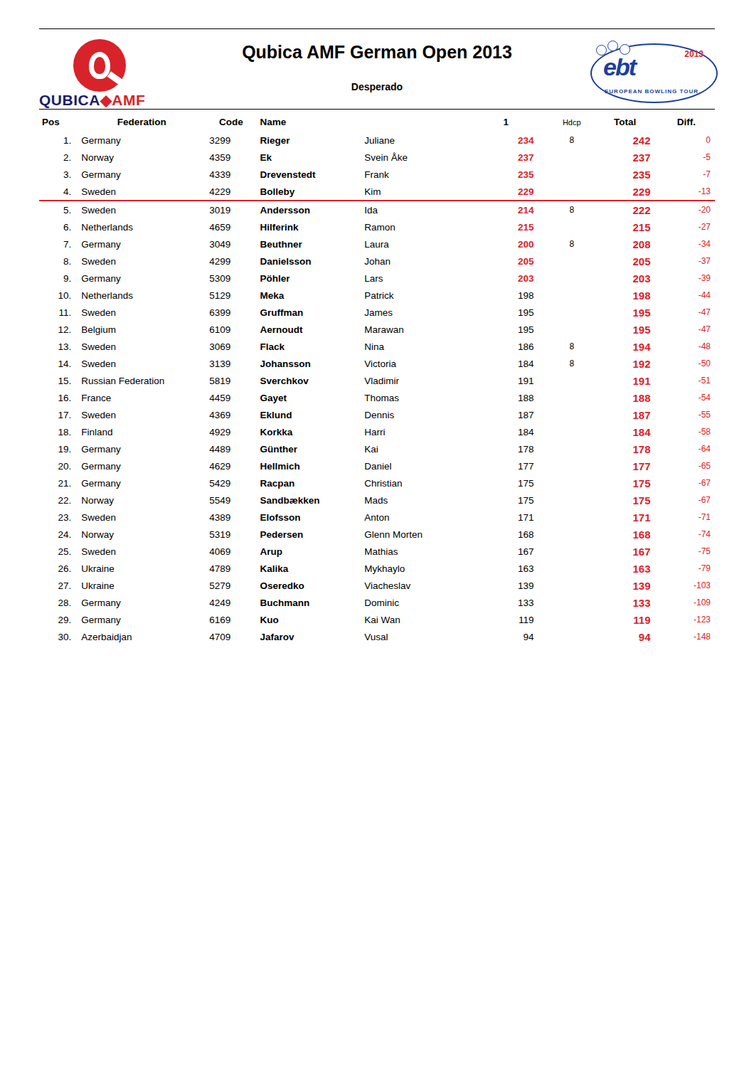QUBICA◆AMF
Qubica AMF German Open 2013
Desperado
ebt
2013
EUROPEAN BOWLING TOUR
| Pos | Federation | Code | Name | | 1 | Hdcp | Total | Diff. |
| --- | --- | --- | --- | --- | --- | --- | --- | --- |
| 1. | Germany | 3299 | Rieger | Juliane | 234 | 8 | 242 | 0 |
| 2. | Norway | 4359 | Ek | Svein Åke | 237 | | 237 | -5 |
| 3. | Germany | 4339 | Drevenstedt | Frank | 235 | | 235 | -7 |
| 4. | Sweden | 4229 | Bolleby | Kim | 229 | | 229 | -13 |
| 5. | Sweden | 3019 | Andersson | Ida | 214 | 8 | 222 | -20 |
| 6. | Netherlands | 4659 | Hilferink | Ramon | 215 | | 215 | -27 |
| 7. | Germany | 3049 | Beuthner | Laura | 200 | 8 | 208 | -34 |
| 8. | Sweden | 4299 | Danielsson | Johan | 205 | | 205 | -37 |
| 9. | Germany | 5309 | Pöhler | Lars | 203 | | 203 | -39 |
| 10. | Netherlands | 5129 | Meka | Patrick | 198 | | 198 | -44 |
| 11. | Sweden | 6399 | Gruffman | James | 195 | | 195 | -47 |
| 12. | Belgium | 6109 | Aernoudt | Marawan | 195 | | 195 | -47 |
| 13. | Sweden | 3069 | Flack | Nina | 186 | 8 | 194 | -48 |
| 14. | Sweden | 3139 | Johansson | Victoria | 184 | 8 | 192 | -50 |
| 15. | Russian Federation | 5819 | Sverchkov | Vladimir | 191 | | 191 | -51 |
| 16. | France | 4459 | Gayet | Thomas | 188 | | 188 | -54 |
| 17. | Sweden | 4369 | Eklund | Dennis | 187 | | 187 | -55 |
| 18. | Finland | 4929 | Korkka | Harri | 184 | | 184 | -58 |
| 19. | Germany | 4489 | Günther | Kai | 178 | | 178 | -64 |
| 20. | Germany | 4629 | Hellmich | Daniel | 177 | | 177 | -65 |
| 21. | Germany | 5429 | Racpan | Christian | 175 | | 175 | -67 |
| 22. | Norway | 5549 | Sandbækken | Mads | 175 | | 175 | -67 |
| 23. | Sweden | 4389 | Elofsson | Anton | 171 | | 171 | -71 |
| 24. | Norway | 5319 | Pedersen | Glenn Morten | 168 | | 168 | -74 |
| 25. | Sweden | 4069 | Arup | Mathias | 167 | | 167 | -75 |
| 26. | Ukraine | 4789 | Kalika | Mykhaylo | 163 | | 163 | -79 |
| 27. | Ukraine | 5279 | Oseredko | Viacheslav | 139 | | 139 | -103 |
| 28. | Germany | 4249 | Buchmann | Dominic | 133 | | 133 | -109 |
| 29. | Germany | 6169 | Kuo | Kai Wan | 119 | | 119 | -123 |
| 30. | Azerbaidjan | 4709 | Jafarov | Vusal | 94 | | 94 | -148 |